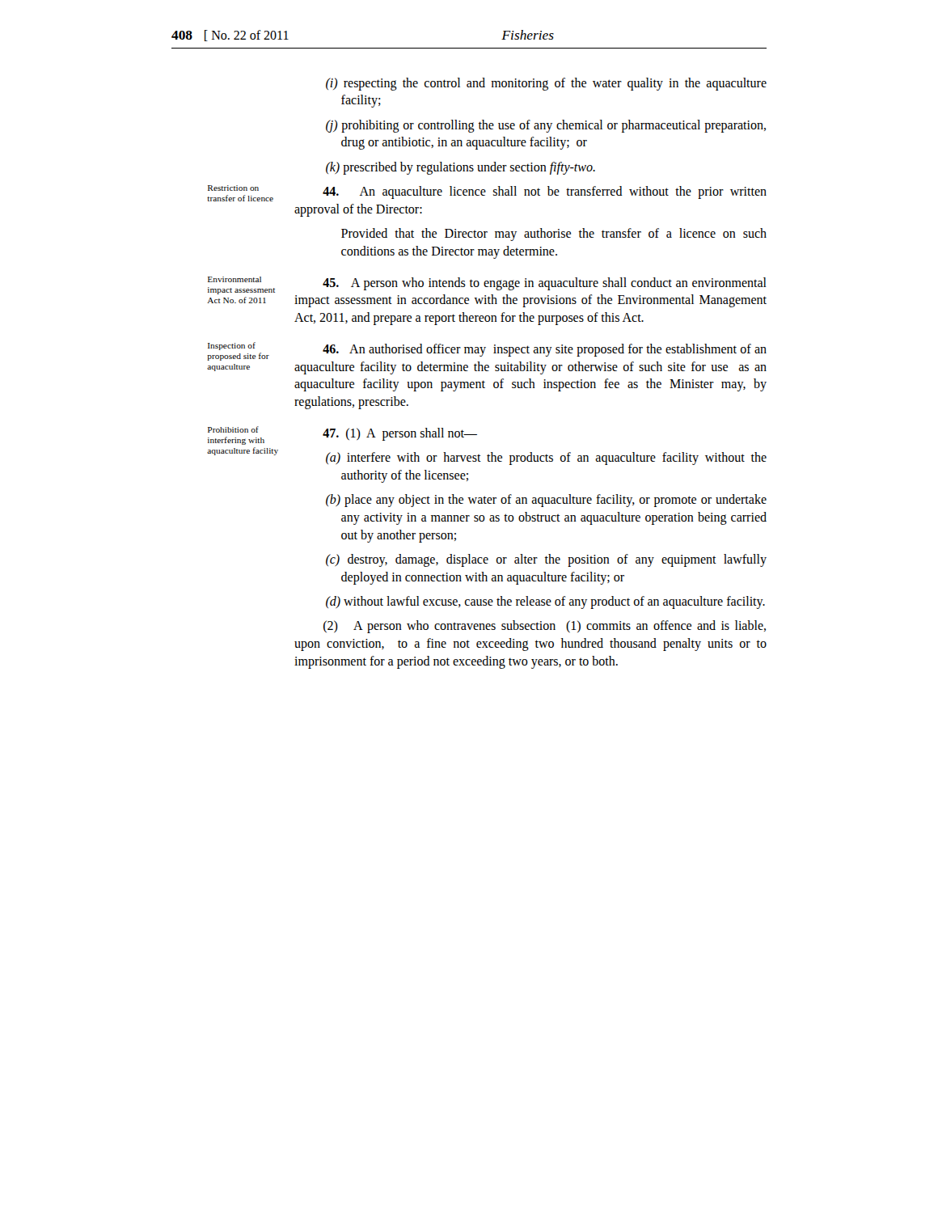408 [ No. 22 of 2011 Fisheries
(i) respecting the control and monitoring of the water quality in the aquaculture facility;
(j) prohibiting or controlling the use of any chemical or pharmaceutical preparation, drug or antibiotic, in an aquaculture facility; or
(k) prescribed by regulations under section fifty-two.
Restriction on transfer of licence
44. An aquaculture licence shall not be transferred without the prior written approval of the Director:
Provided that the Director may authorise the transfer of a licence on such conditions as the Director may determine.
Environmental impact assessment
Act No. of 2011
45. A person who intends to engage in aquaculture shall conduct an environmental impact assessment in accordance with the provisions of the Environmental Management Act, 2011, and prepare a report thereon for the purposes of this Act.
Inspection of proposed site for aquaculture
46. An authorised officer may inspect any site proposed for the establishment of an aquaculture facility to determine the suitability or otherwise of such site for use as an aquaculture facility upon payment of such inspection fee as the Minister may, by regulations, prescribe.
Prohibition of interfering with aquaculture facility
47. (1) A person shall not—
(a) interfere with or harvest the products of an aquaculture facility without the authority of the licensee;
(b) place any object in the water of an aquaculture facility, or promote or undertake any activity in a manner so as to obstruct an aquaculture operation being carried out by another person;
(c) destroy, damage, displace or alter the position of any equipment lawfully deployed in connection with an aquaculture facility; or
(d) without lawful excuse, cause the release of any product of an aquaculture facility.
(2) A person who contravenes subsection (1) commits an offence and is liable, upon conviction, to a fine not exceeding two hundred thousand penalty units or to imprisonment for a period not exceeding two years, or to both.